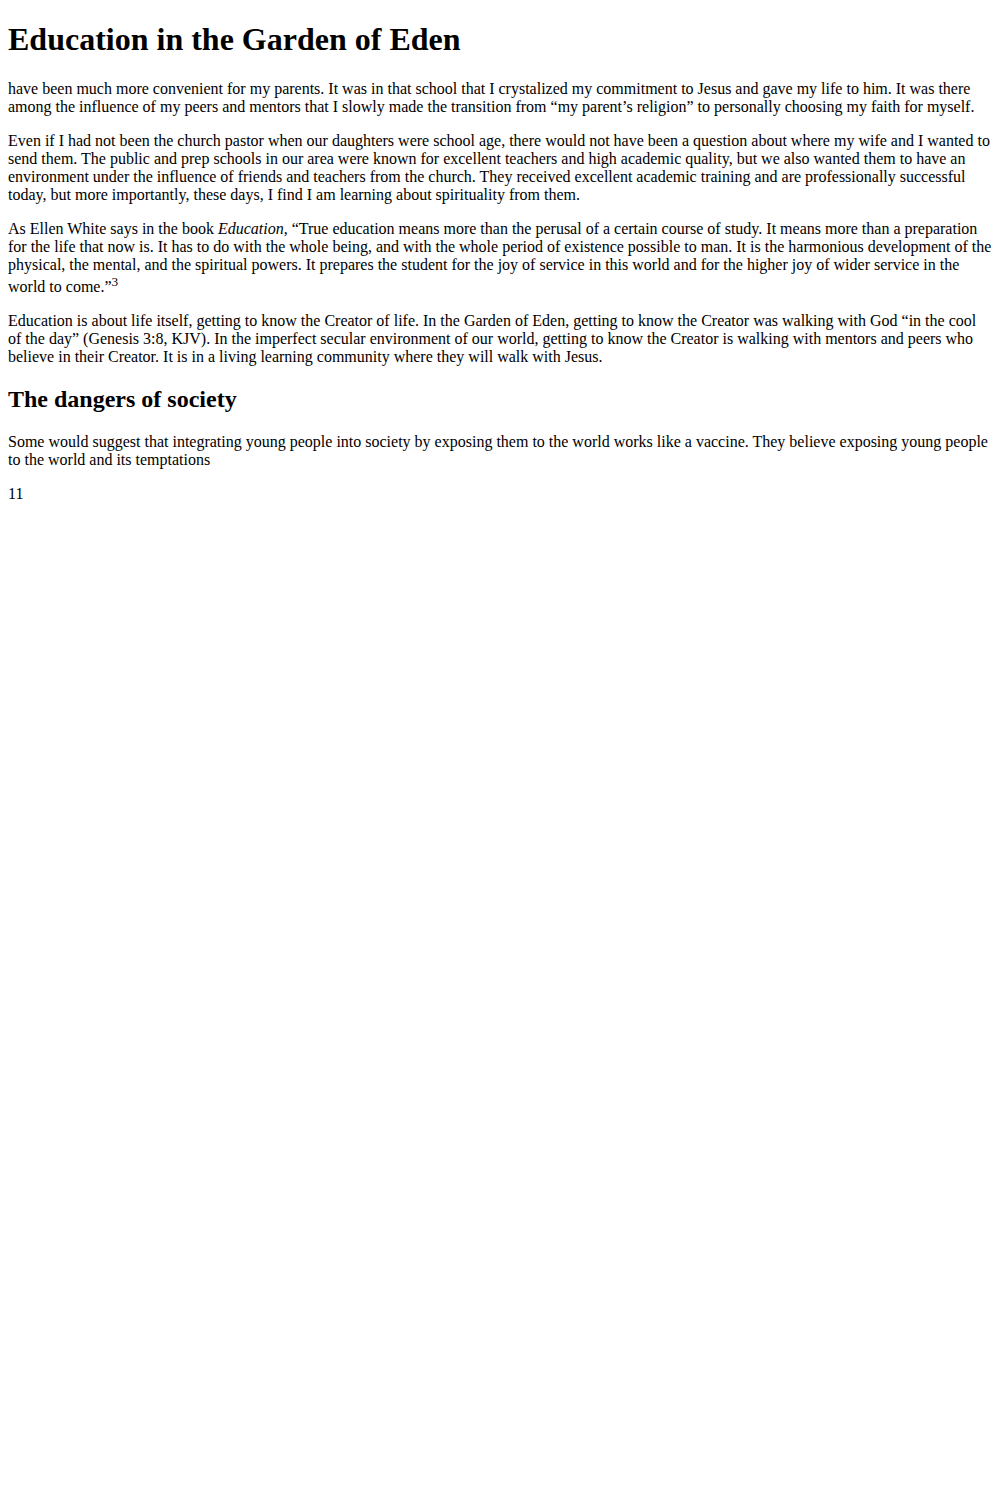Education in the Garden of Eden
have been much more convenient for my parents. It was in that school that I crystalized my commitment to Jesus and gave my life to him. It was there among the influence of my peers and mentors that I slowly made the transition from “my parent’s religion” to personally choosing my faith for myself.
Even if I had not been the church pastor when our daughters were school age, there would not have been a question about where my wife and I wanted to send them. The public and prep schools in our area were known for excellent teachers and high academic quality, but we also wanted them to have an environment under the influence of friends and teachers from the church. They received excellent academic training and are professionally successful today, but more importantly, these days, I find I am learning about spirituality from them.
As Ellen White says in the book Education, “True education means more than the perusal of a certain course of study. It means more than a preparation for the life that now is. It has to do with the whole being, and with the whole period of existence possible to man. It is the harmonious development of the physical, the mental, and the spiritual powers. It prepares the student for the joy of service in this world and for the higher joy of wider service in the world to come.”3
Education is about life itself, getting to know the Creator of life. In the Garden of Eden, getting to know the Creator was walking with God “in the cool of the day” (Genesis 3:8, KJV). In the imperfect secular environment of our world, getting to know the Creator is walking with mentors and peers who believe in their Creator. It is in a living learning community where they will walk with Jesus.
The dangers of society
Some would suggest that integrating young people into society by exposing them to the world works like a vaccine. They believe exposing young people to the world and its temptations
11